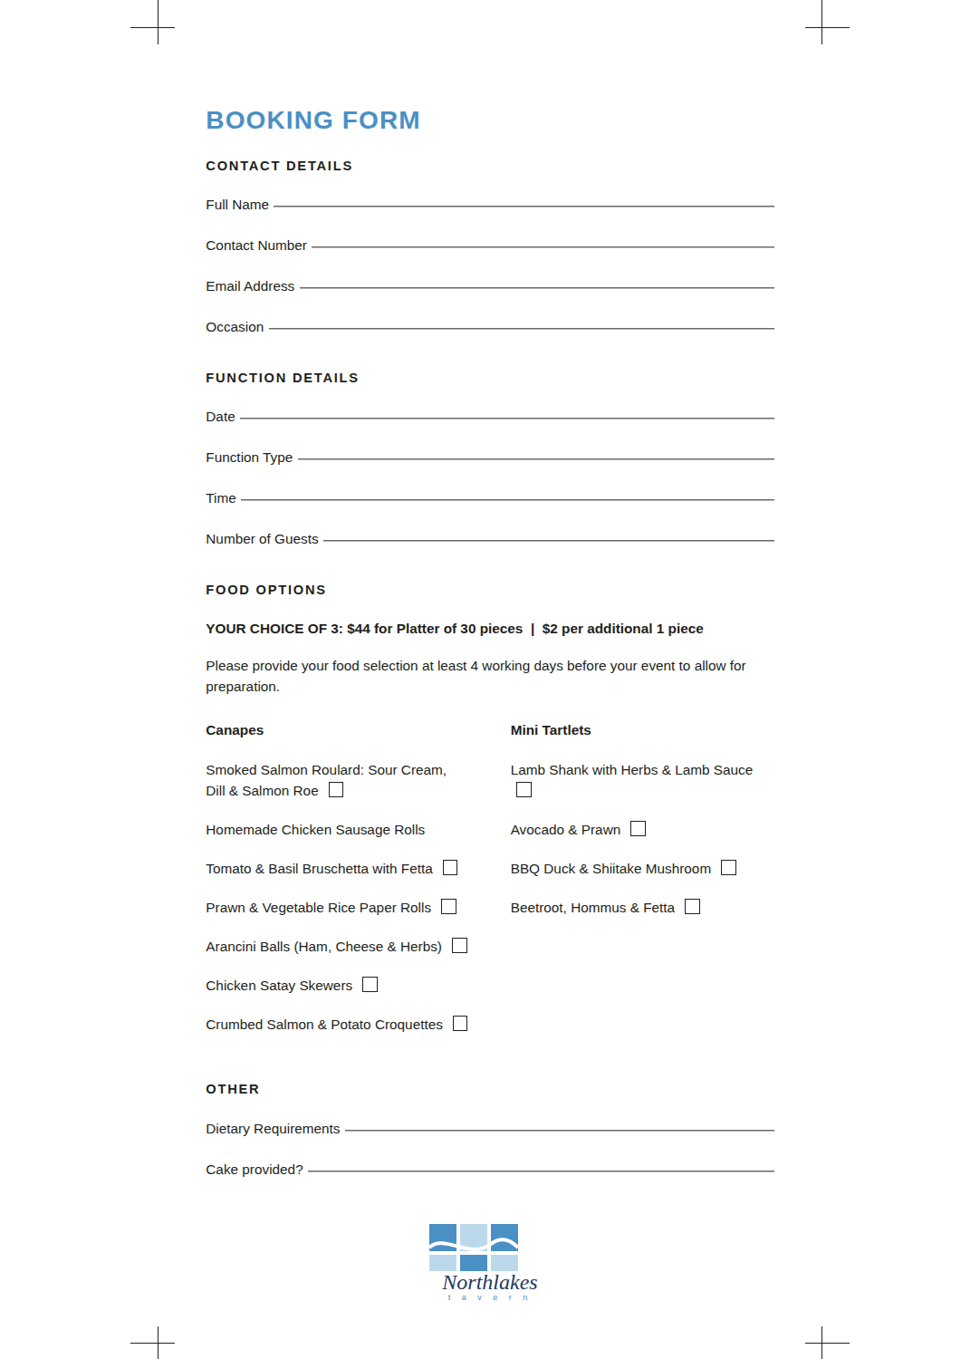Booking Form
Contact Details
Full Name
Contact Number
Email Address
Occasion
Function Details
Date
Function Type
Time
Number of Guests
Food Options
YOUR CHOICE OF 3: $44 for Platter of 30 pieces | $2 per additional 1 piece
Please provide your food selection at least 4 working days before your event to allow for preparation.
Canapes
Smoked Salmon Roulard: Sour Cream,
Dill & Salmon Roe
Homemade Chicken Sausage Rolls
Tomato & Basil Bruschetta with Fetta
Prawn & Vegetable Rice Paper Rolls
Arancini Balls (Ham, Cheese & Herbs)
Chicken Satay Skewers
Crumbed Salmon & Potato Croquettes
Mini Tartlets
Lamb Shank with Herbs & Lamb Sauce
Avocado & Prawn
BBQ Duck & Shiitake Mushroom
Beetroot, Hommus & Fetta
Other
Dietary Requirements
Cake provided?
Northlakes t a v e r n